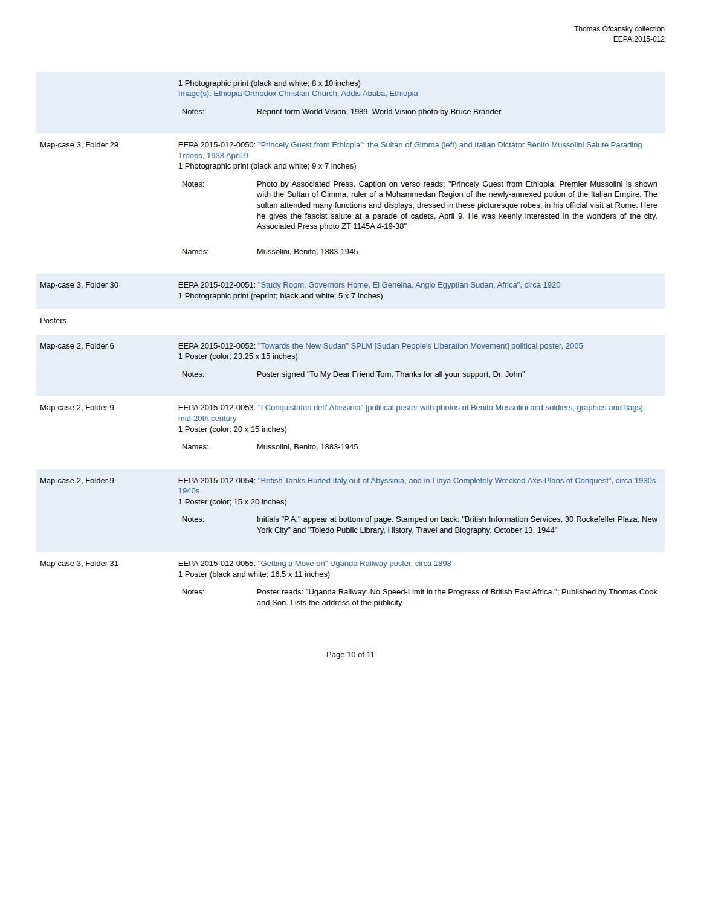Thomas Ofcansky collection
EEPA.2015-012
| | 1 Photographic print (black and white; 8 x 10 inches) Image(s): Ethiopia Orthodox Christian Church, Addis Ababa, Ethiopia / Notes: / Reprint form World Vision, 1989. World Vision photo by Bruce Brander. / |
| Map-case 3, Folder 29 | EEPA 2015-012-0050: "Princely Guest from Ethiopia": the Sultan of Gimma (left) and Italian Dictator Benito Mussolini Salute Parading Troops, 1938 April 9 1 Photographic print (black and white; 9 x 7 inches) / Notes: / Photo by Associated Press. Caption on verso reads: "Princely Guest from Ethiopia: Premier Mussolini is shown with the Sultan of Gimma, ruler of a Mohammedan Region of the newly-annexed potion of the Italian Empire. The sultan attended many functions and displays, dressed in these picturesque robes, in his official visit at Rome. Here he gives the fascist salute at a parade of cadets, April 9. He was keenly interested in the wonders of the city. Associated Press photo ZT 1145A 4-19-38" / / Names: / Mussolini, Benito, 1883-1945 / |
| Map-case 3, Folder 30 | EEPA 2015-012-0051: "Study Room, Governors Home, El Geneina, Anglo Egyptian Sudan, Africa", circa 1920 1 Photographic print (reprint; black and white; 5 x 7 inches) |
| Posters |
| Map-case 2, Folder 6 | EEPA 2015-012-0052: "Towards the New Sudan" SPLM [Sudan People's Liberation Movement] political poster, 2005 1 Poster (color; 23.25 x 15 inches) / Notes: / Poster signed "To My Dear Friend Tom, Thanks for all your support, Dr. John" / |
| Map-case 2, Folder 9 | EEPA 2015-012-0053: "I Conquistatori dell' Abissinia" [political poster with photos of Benito Mussolini and soldiers; graphics and flags], mid-20th century 1 Poster (color; 20 x 15 inches) / Names: / Mussolini, Benito, 1883-1945 / |
| Map-case 2, Folder 9 | EEPA 2015-012-0054: "British Tanks Hurled Italy out of Abyssinia, and in Libya Completely Wrecked Axis Plans of Conquest", circa 1930s-1940s 1 Poster (color; 15 x 20 inches) / Notes: / Initials "P.A." appear at bottom of page. Stamped on back: "British Information Services, 30 Rockefeller Plaza, New York City" and "Toledo Public Library, History, Travel and Biography, October 13, 1944" / |
| Map-case 3, Folder 31 | EEPA 2015-012-0055: "Getting a Move on" Uganda Railway poster, circa 1898 1 Poster (black and white; 16.5 x 11 inches) / Notes: / Poster reads: "Uganda Railway: No Speed-Limit in the Progress of British East Africa."; Published by Thomas Cook and Son. Lists the address of the publicity / |
Page 10 of 11